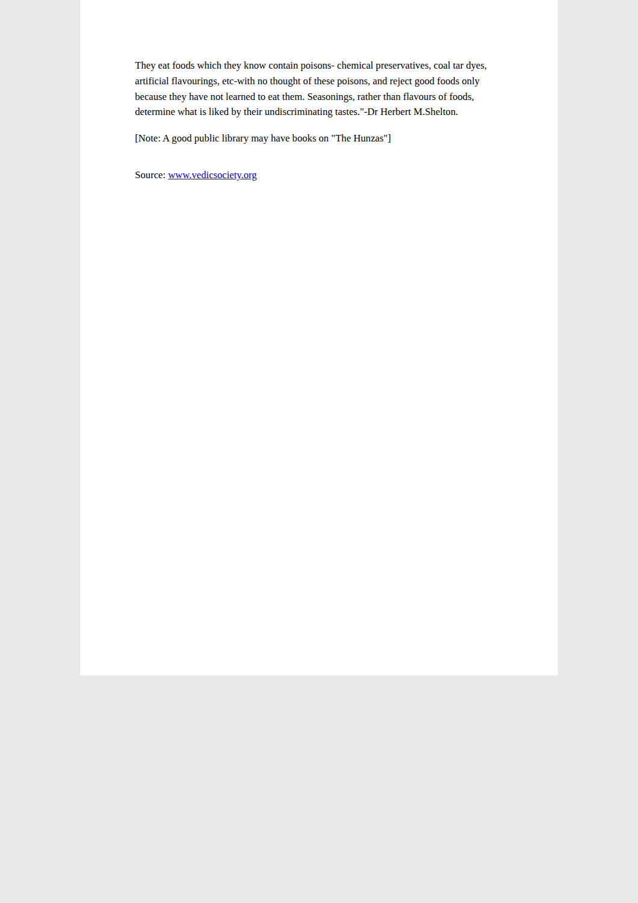They eat foods which they know contain poisons- chemical preservatives, coal tar dyes, artificial flavourings, etc-with no thought of these poisons, and reject good foods only because they have not learned to eat them. Seasonings, rather than flavours of foods, determine what is liked by their undiscriminating tastes."-Dr Herbert M.Shelton.
[Note: A good public library may have books on "The Hunzas"]
Source: www.vedicsociety.org